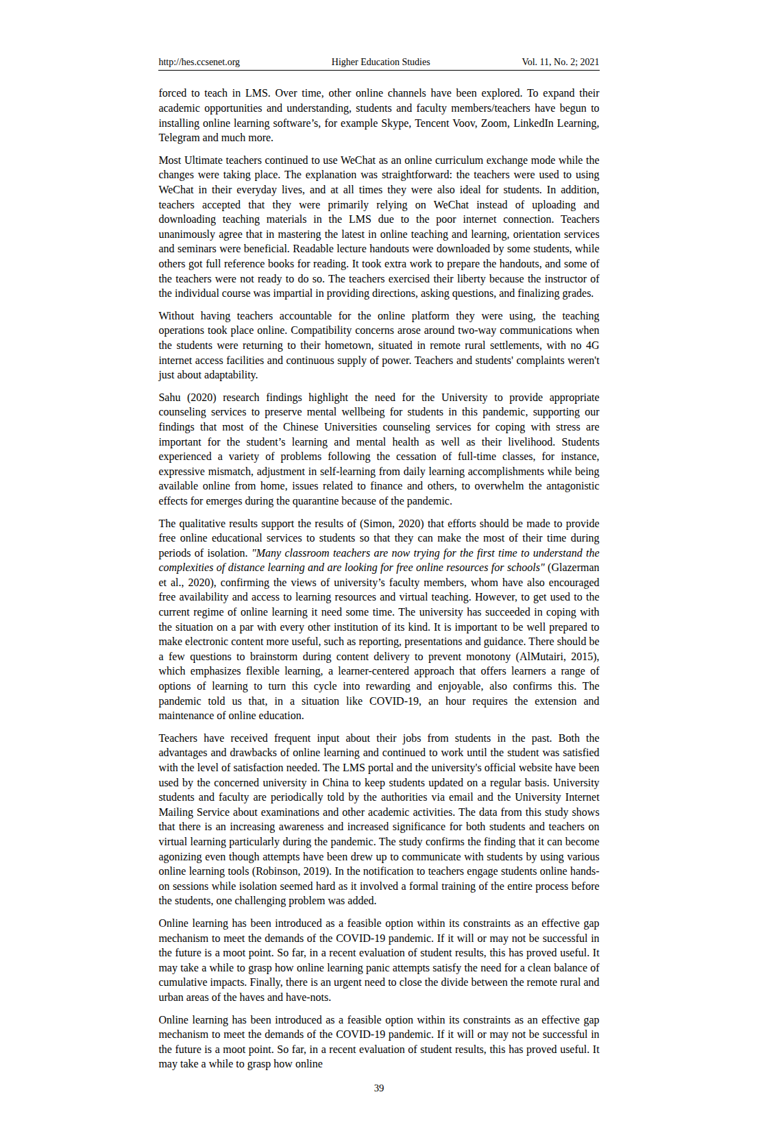http://hes.ccsenet.org Higher Education Studies Vol. 11, No. 2; 2021
forced to teach in LMS. Over time, other online channels have been explored. To expand their academic opportunities and understanding, students and faculty members/teachers have begun to installing online learning software’s, for example Skype, Tencent Voov, Zoom, LinkedIn Learning, Telegram and much more.
Most Ultimate teachers continued to use WeChat as an online curriculum exchange mode while the changes were taking place. The explanation was straightforward: the teachers were used to using WeChat in their everyday lives, and at all times they were also ideal for students. In addition, teachers accepted that they were primarily relying on WeChat instead of uploading and downloading teaching materials in the LMS due to the poor internet connection. Teachers unanimously agree that in mastering the latest in online teaching and learning, orientation services and seminars were beneficial. Readable lecture handouts were downloaded by some students, while others got full reference books for reading. It took extra work to prepare the handouts, and some of the teachers were not ready to do so. The teachers exercised their liberty because the instructor of the individual course was impartial in providing directions, asking questions, and finalizing grades.
Without having teachers accountable for the online platform they were using, the teaching operations took place online. Compatibility concerns arose around two-way communications when the students were returning to their hometown, situated in remote rural settlements, with no 4G internet access facilities and continuous supply of power. Teachers and students' complaints weren't just about adaptability.
Sahu (2020) research findings highlight the need for the University to provide appropriate counseling services to preserve mental wellbeing for students in this pandemic, supporting our findings that most of the Chinese Universities counseling services for coping with stress are important for the student’s learning and mental health as well as their livelihood. Students experienced a variety of problems following the cessation of full-time classes, for instance, expressive mismatch, adjustment in self-learning from daily learning accomplishments while being available online from home, issues related to finance and others, to overwhelm the antagonistic effects for emerges during the quarantine because of the pandemic.
The qualitative results support the results of (Simon, 2020) that efforts should be made to provide free online educational services to students so that they can make the most of their time during periods of isolation. "Many classroom teachers are now trying for the first time to understand the complexities of distance learning and are looking for free online resources for schools" (Glazerman et al., 2020), confirming the views of university’s faculty members, whom have also encouraged free availability and access to learning resources and virtual teaching. However, to get used to the current regime of online learning it need some time. The university has succeeded in coping with the situation on a par with every other institution of its kind. It is important to be well prepared to make electronic content more useful, such as reporting, presentations and guidance. There should be a few questions to brainstorm during content delivery to prevent monotony (AlMutairi, 2015), which emphasizes flexible learning, a learner-centered approach that offers learners a range of options of learning to turn this cycle into rewarding and enjoyable, also confirms this. The pandemic told us that, in a situation like COVID-19, an hour requires the extension and maintenance of online education.
Teachers have received frequent input about their jobs from students in the past. Both the advantages and drawbacks of online learning and continued to work until the student was satisfied with the level of satisfaction needed. The LMS portal and the university's official website have been used by the concerned university in China to keep students updated on a regular basis. University students and faculty are periodically told by the authorities via email and the University Internet Mailing Service about examinations and other academic activities. The data from this study shows that there is an increasing awareness and increased significance for both students and teachers on virtual learning particularly during the pandemic. The study confirms the finding that it can become agonizing even though attempts have been drew up to communicate with students by using various online learning tools (Robinson, 2019). In the notification to teachers engage students online hands-on sessions while isolation seemed hard as it involved a formal training of the entire process before the students, one challenging problem was added.
Online learning has been introduced as a feasible option within its constraints as an effective gap mechanism to meet the demands of the COVID-19 pandemic. If it will or may not be successful in the future is a moot point. So far, in a recent evaluation of student results, this has proved useful. It may take a while to grasp how online learning panic attempts satisfy the need for a clean balance of cumulative impacts. Finally, there is an urgent need to close the divide between the remote rural and urban areas of the haves and have-nots.
Online learning has been introduced as a feasible option within its constraints as an effective gap mechanism to meet the demands of the COVID-19 pandemic. If it will or may not be successful in the future is a moot point. So far, in a recent evaluation of student results, this has proved useful. It may take a while to grasp how online
39